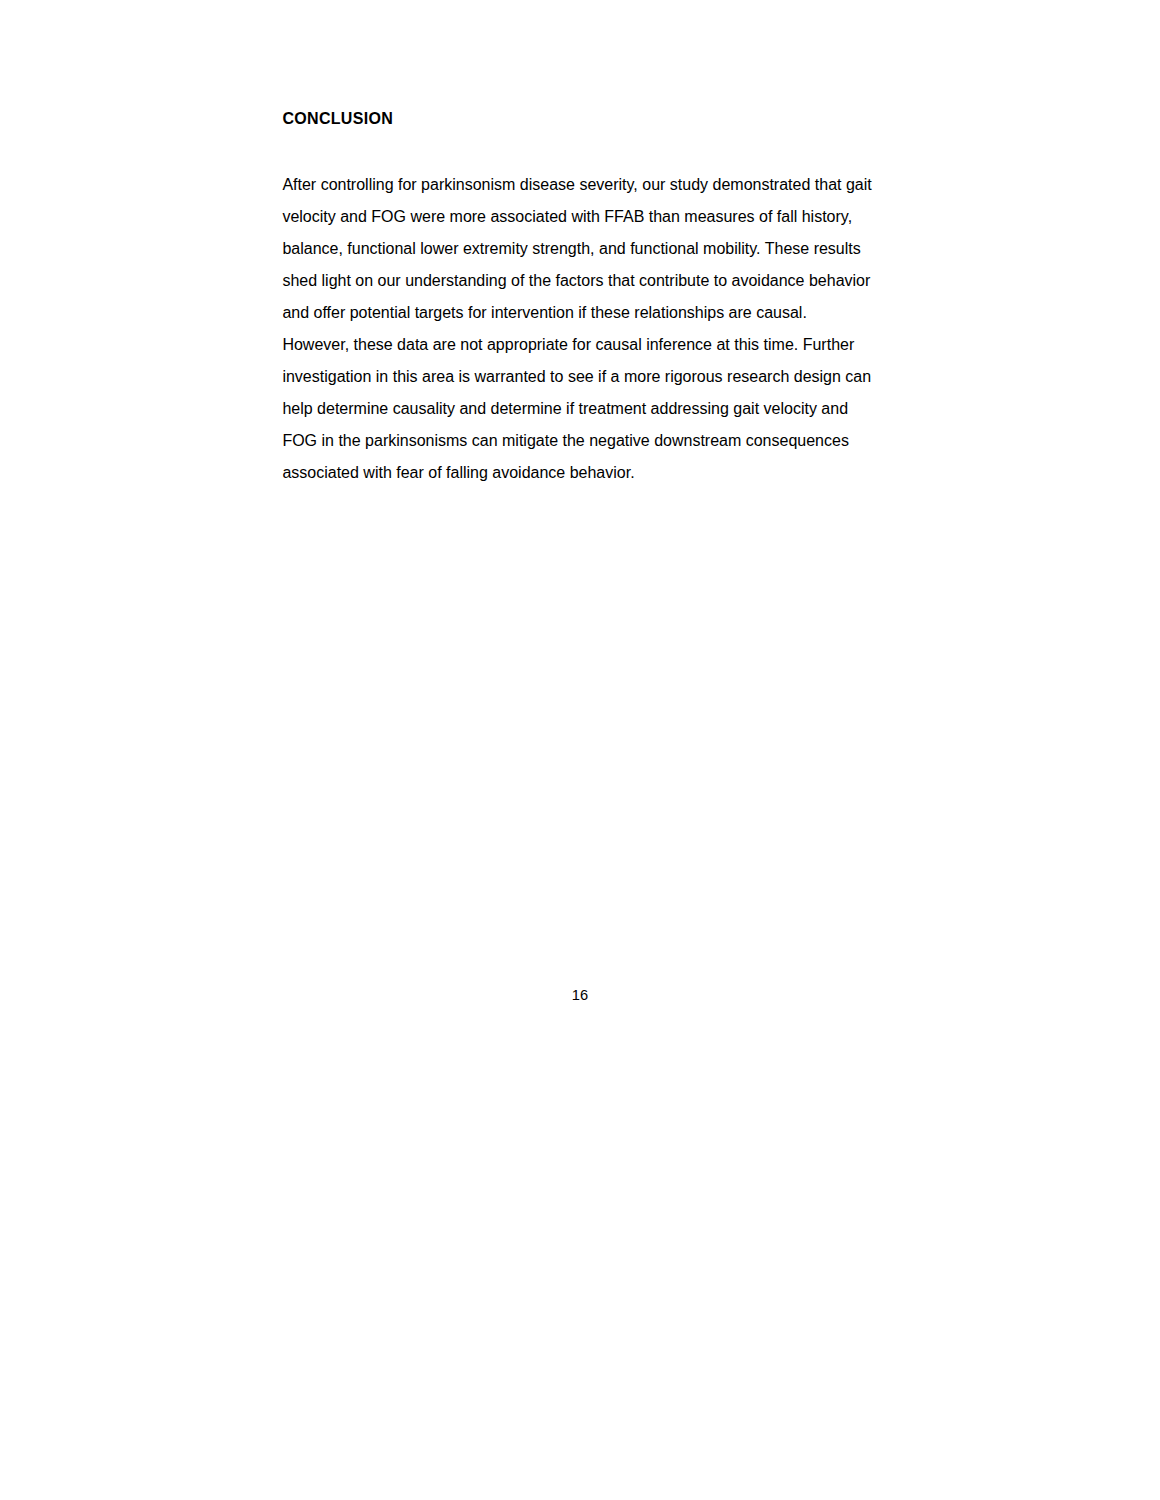CONCLUSION
After controlling for parkinsonism disease severity, our study demonstrated that gait velocity and FOG were more associated with FFAB than measures of fall history, balance, functional lower extremity strength, and functional mobility. These results shed light on our understanding of the factors that contribute to avoidance behavior and offer potential targets for intervention if these relationships are causal. However, these data are not appropriate for causal inference at this time. Further investigation in this area is warranted to see if a more rigorous research design can help determine causality and determine if treatment addressing gait velocity and FOG in the parkinsonisms can mitigate the negative downstream consequences associated with fear of falling avoidance behavior.
16